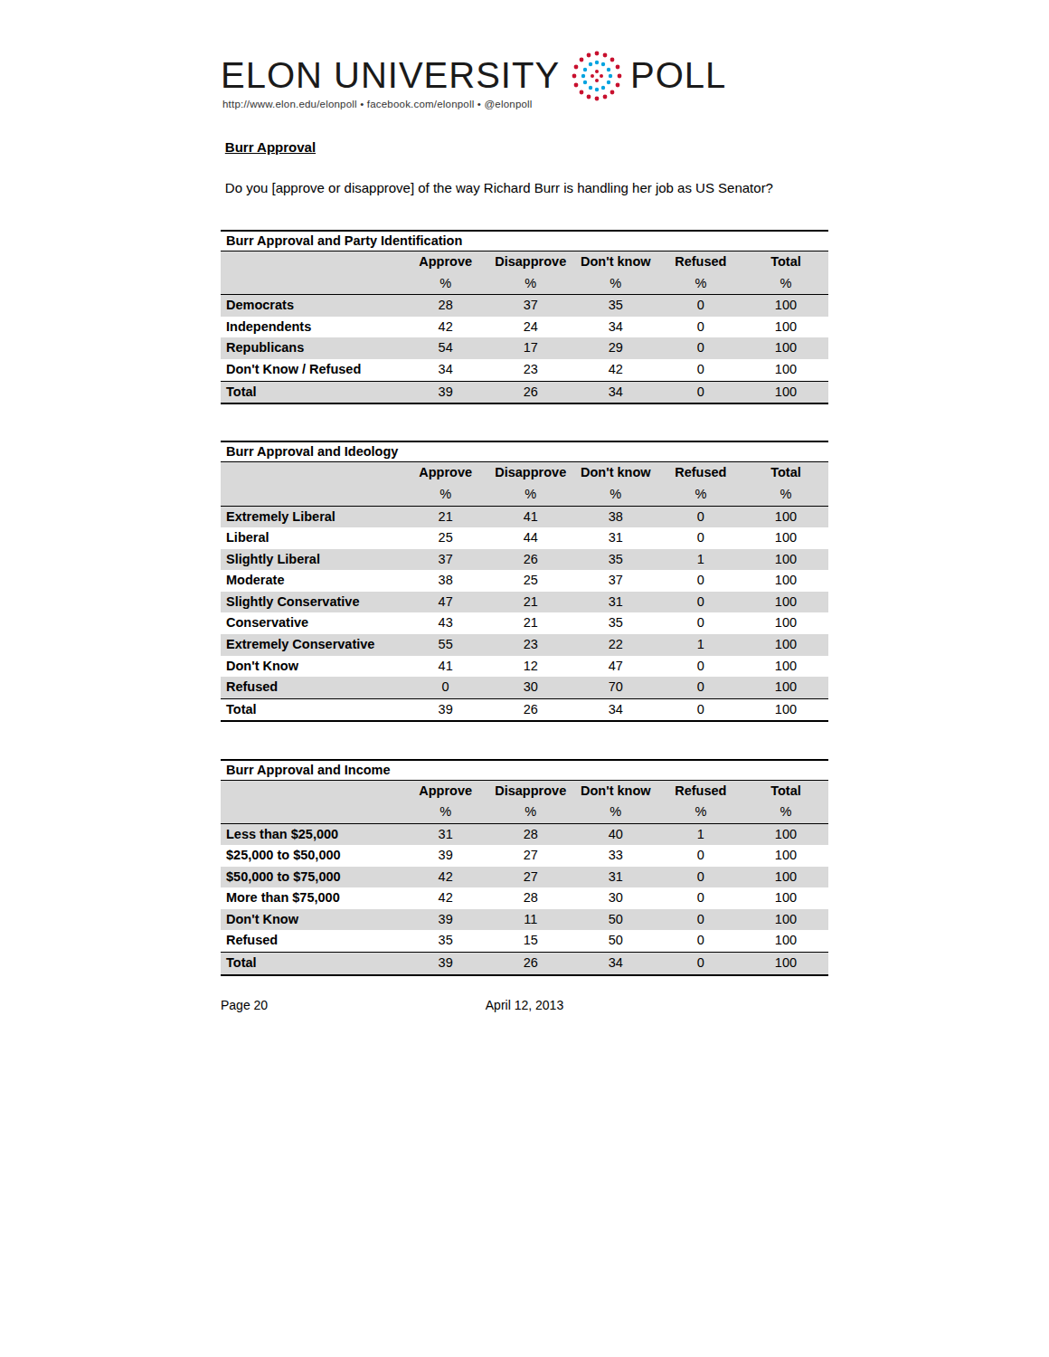ELON UNIVERSITY POLL
http://www.elon.edu/elonpoll • facebook.com/elonpoll • @elonpoll
Burr Approval
Do you [approve or disapprove] of the way Richard Burr is handling her job as US Senator?
Burr Approval and Party Identification
| | Approve | Disapprove | Don't know | Refused | Total |
| --- | --- | --- | --- | --- | --- |
| | % | % | % | % | % |
| Democrats | 28 | 37 | 35 | 0 | 100 |
| Independents | 42 | 24 | 34 | 0 | 100 |
| Republicans | 54 | 17 | 29 | 0 | 100 |
| Don't Know / Refused | 34 | 23 | 42 | 0 | 100 |
| Total | 39 | 26 | 34 | 0 | 100 |
Burr Approval and Ideology
| | Approve | Disapprove | Don't know | Refused | Total |
| --- | --- | --- | --- | --- | --- |
| | % | % | % | % | % |
| Extremely Liberal | 21 | 41 | 38 | 0 | 100 |
| Liberal | 25 | 44 | 31 | 0 | 100 |
| Slightly Liberal | 37 | 26 | 35 | 1 | 100 |
| Moderate | 38 | 25 | 37 | 0 | 100 |
| Slightly Conservative | 47 | 21 | 31 | 0 | 100 |
| Conservative | 43 | 21 | 35 | 0 | 100 |
| Extremely Conservative | 55 | 23 | 22 | 1 | 100 |
| Don't Know | 41 | 12 | 47 | 0 | 100 |
| Refused | 0 | 30 | 70 | 0 | 100 |
| Total | 39 | 26 | 34 | 0 | 100 |
Burr Approval and Income
| | Approve | Disapprove | Don't know | Refused | Total |
| --- | --- | --- | --- | --- | --- |
| | % | % | % | % | % |
| Less than $25,000 | 31 | 28 | 40 | 1 | 100 |
| $25,000 to $50,000 | 39 | 27 | 33 | 0 | 100 |
| $50,000 to $75,000 | 42 | 27 | 31 | 0 | 100 |
| More than $75,000 | 42 | 28 | 30 | 0 | 100 |
| Don't Know | 39 | 11 | 50 | 0 | 100 |
| Refused | 35 | 15 | 50 | 0 | 100 |
| Total | 39 | 26 | 34 | 0 | 100 |
Page 20
April 12, 2013